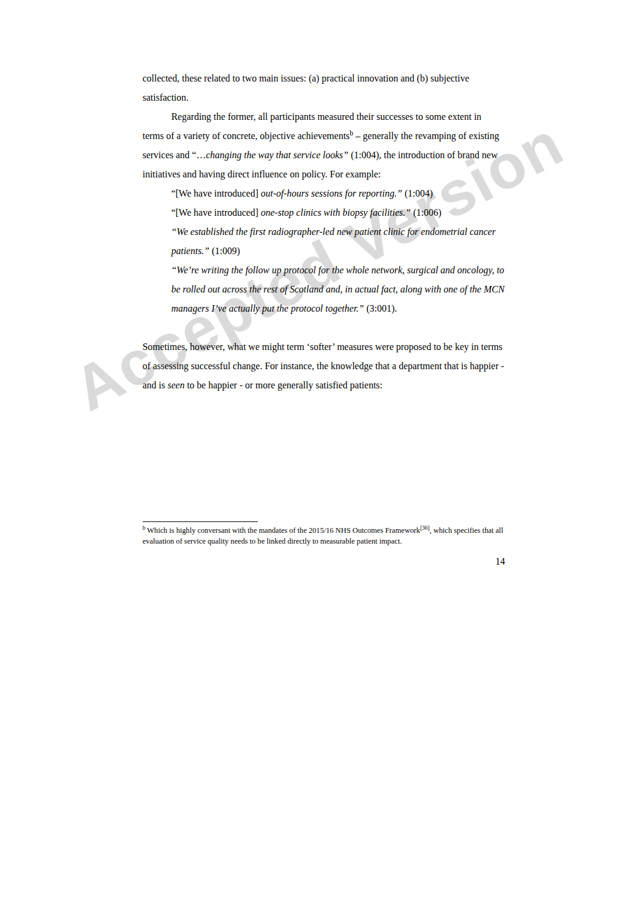Accepted Version
collected, these related to two main issues: (a) practical innovation and (b) subjective satisfaction.
Regarding the former, all participants measured their successes to some extent in terms of a variety of concrete, objective achievementsb – generally the revamping of existing services and “…changing the way that service looks” (1:004), the introduction of brand new initiatives and having direct influence on policy. For example:
“[We have introduced] out-of-hours sessions for reporting.” (1:004)
“[We have introduced] one-stop clinics with biopsy facilities.” (1:006)
“We established the first radiographer-led new patient clinic for endometrial cancer patients.” (1:009)
“We’re writing the follow up protocol for the whole network, surgical and oncology, to be rolled out across the rest of Scotland and, in actual fact, along with one of the MCN managers I’ve actually put the protocol together.” (3:001).
Sometimes, however, what we might term ‘softer’ measures were proposed to be key in terms of assessing successful change. For instance, the knowledge that a department that is happier - and is seen to be happier - or more generally satisfied patients:
b Which is highly conversant with the mandates of the 2015/16 NHS Outcomes Framework[36], which specifies that all evaluation of service quality needs to be linked directly to measurable patient impact.
14